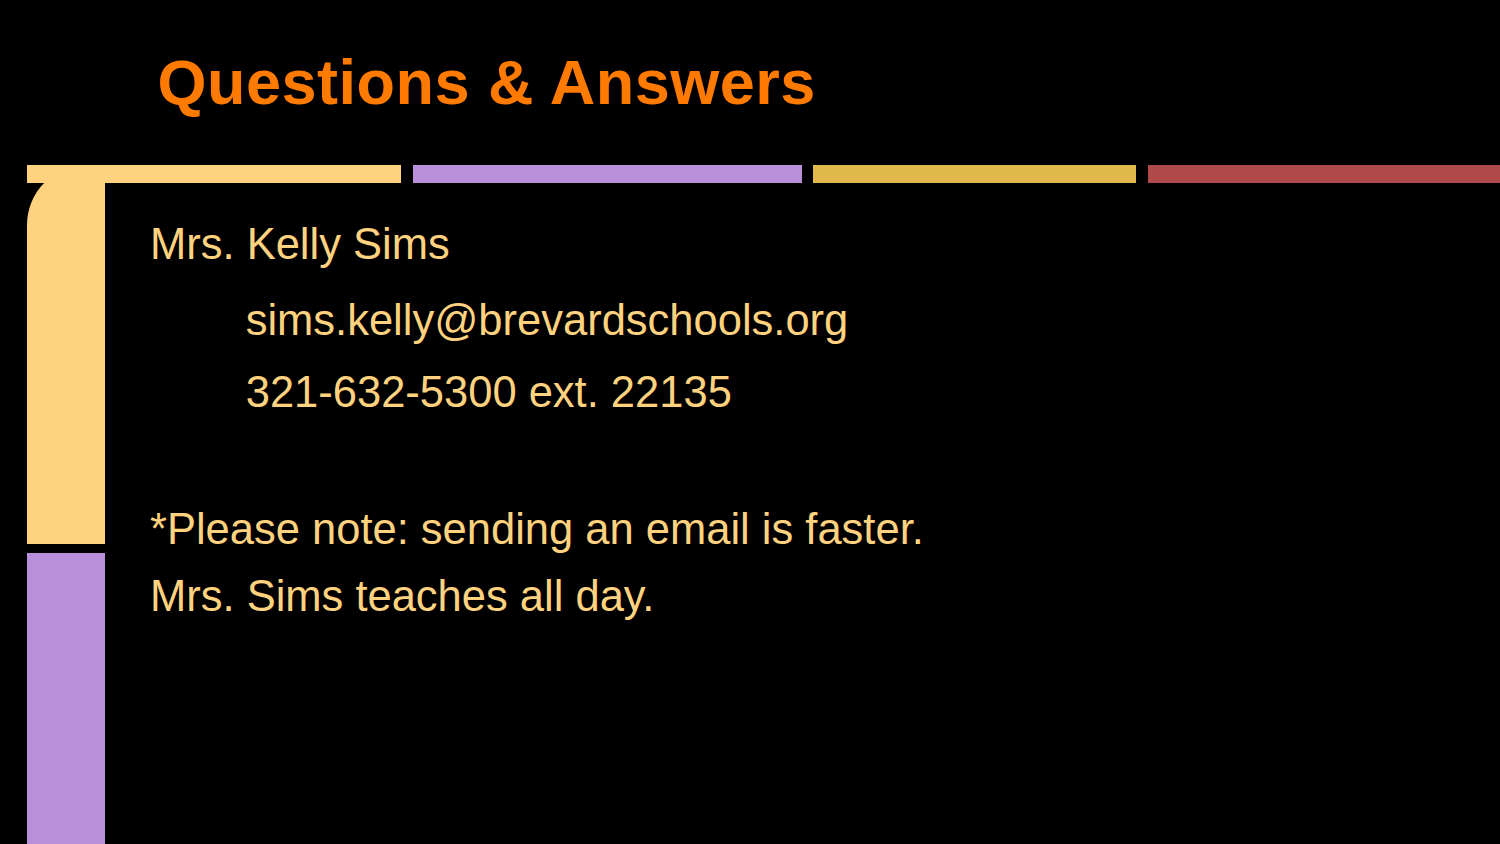Questions & Answers
Mrs. Kelly Sims
sims.kelly@brevardschools.org
321-632-5300 ext. 22135
*Please note: sending an email is faster.
Mrs. Sims teaches all day.